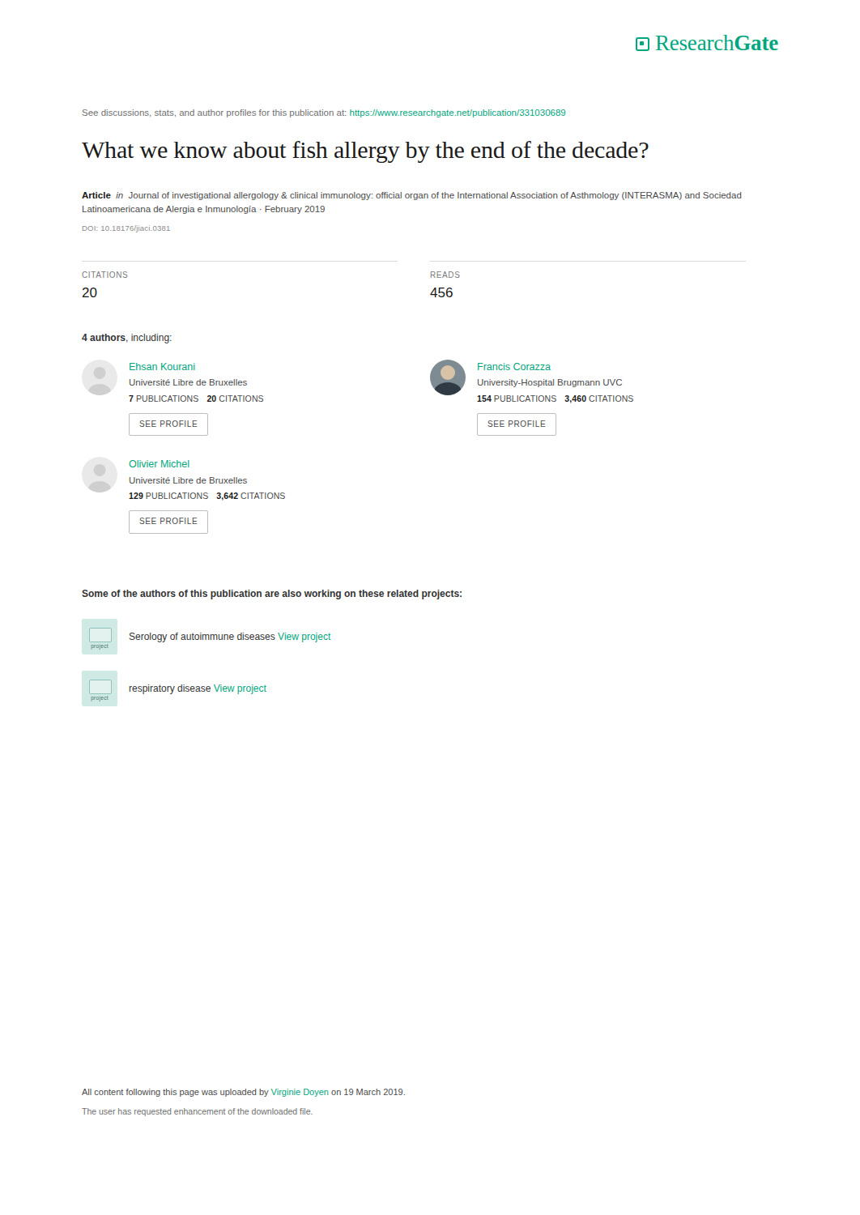ResearchGate
See discussions, stats, and author profiles for this publication at: https://www.researchgate.net/publication/331030689
What we know about fish allergy by the end of the decade?
Article in Journal of investigational allergology & clinical immunology: official organ of the International Association of Asthmology (INTERASMA) and Sociedad Latinoamericana de Alergia e Inmunología · February 2019
DOI: 10.18176/jiaci.0381
Citations
20
Reads
456
4 authors, including:
Ehsan Kourani
Université Libre de Bruxelles
7 PUBLICATIONS 20 CITATIONS
See Profile
Francis Corazza
University-Hospital Brugmann UVC
154 PUBLICATIONS 3,460 CITATIONS
See Profile
Olivier Michel
Université Libre de Bruxelles
129 PUBLICATIONS 3,642 CITATIONS
See Profile
Some of the authors of this publication are also working on these related projects:
Project
Serology of autoimmune diseases View project
Project
respiratory disease View project
All content following this page was uploaded by Virginie Doyen on 19 March 2019.
The user has requested enhancement of the downloaded file.